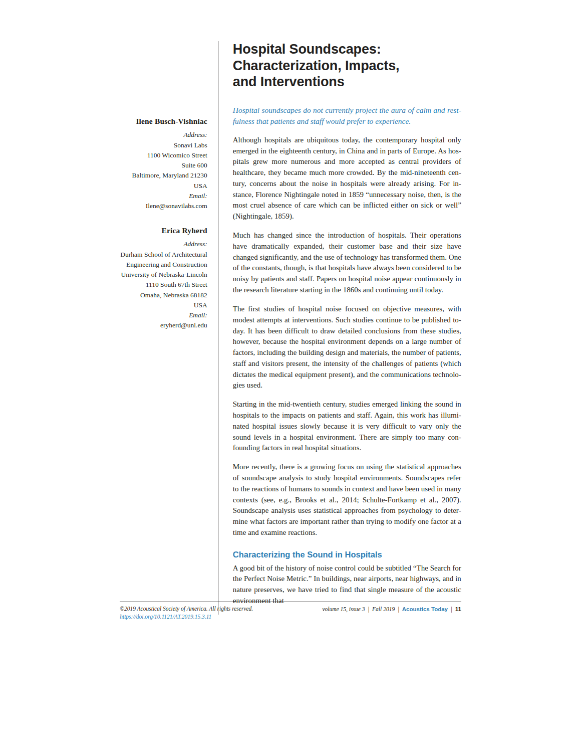Ilene Busch-Vishniac
Address:
Sonavi Labs
1100 Wicomico Street
Suite 600
Baltimore, Maryland 21230
USA
Email:
Ilene@sonavilabs.com
Erica Ryherd
Address:
Durham School of Architectural
Engineering and Construction
University of Nebraska-Lincoln
1110 South 67th Street
Omaha, Nebraska 68182
USA
Email:
eryherd@unl.edu
Hospital Soundscapes:
Characterization, Impacts,
and Interventions
Hospital soundscapes do not currently project the aura of calm and restfulness that patients and staff would prefer to experience.
Although hospitals are ubiquitous today, the contemporary hospital only emerged in the eighteenth century, in China and in parts of Europe. As hospitals grew more numerous and more accepted as central providers of healthcare, they became much more crowded. By the mid-nineteenth century, concerns about the noise in hospitals were already arising. For instance, Florence Nightingale noted in 1859 “unnecessary noise, then, is the most cruel absence of care which can be inflicted either on sick or well” (Nightingale, 1859).
Much has changed since the introduction of hospitals. Their operations have dramatically expanded, their customer base and their size have changed significantly, and the use of technology has transformed them. One of the constants, though, is that hospitals have always been considered to be noisy by patients and staff. Papers on hospital noise appear continuously in the research literature starting in the 1860s and continuing until today.
The first studies of hospital noise focused on objective measures, with modest attempts at interventions. Such studies continue to be published today. It has been difficult to draw detailed conclusions from these studies, however, because the hospital environment depends on a large number of factors, including the building design and materials, the number of patients, staff and visitors present, the intensity of the challenges of patients (which dictates the medical equipment present), and the communications technologies used.
Starting in the mid-twentieth century, studies emerged linking the sound in hospitals to the impacts on patients and staff. Again, this work has illuminated hospital issues slowly because it is very difficult to vary only the sound levels in a hospital environment. There are simply too many confounding factors in real hospital situations.
More recently, there is a growing focus on using the statistical approaches of soundscape analysis to study hospital environments. Soundscapes refer to the reactions of humans to sounds in context and have been used in many contexts (see, e.g., Brooks et al., 2014; Schulte-Fortkamp et al., 2007). Soundscape analysis uses statistical approaches from psychology to determine what factors are important rather than trying to modify one factor at a time and examine reactions.
Characterizing the Sound in Hospitals
A good bit of the history of noise control could be subtitled “The Search for the Perfect Noise Metric.” In buildings, near airports, near highways, and in nature preserves, we have tried to find that single measure of the acoustic environment that
©2019 Acoustical Society of America. All rights reserved.
https://doi.org/10.1121/AT.2019.15.3.11
volume 15, issue 3 | Fall 2019 | Acoustics Today | 11